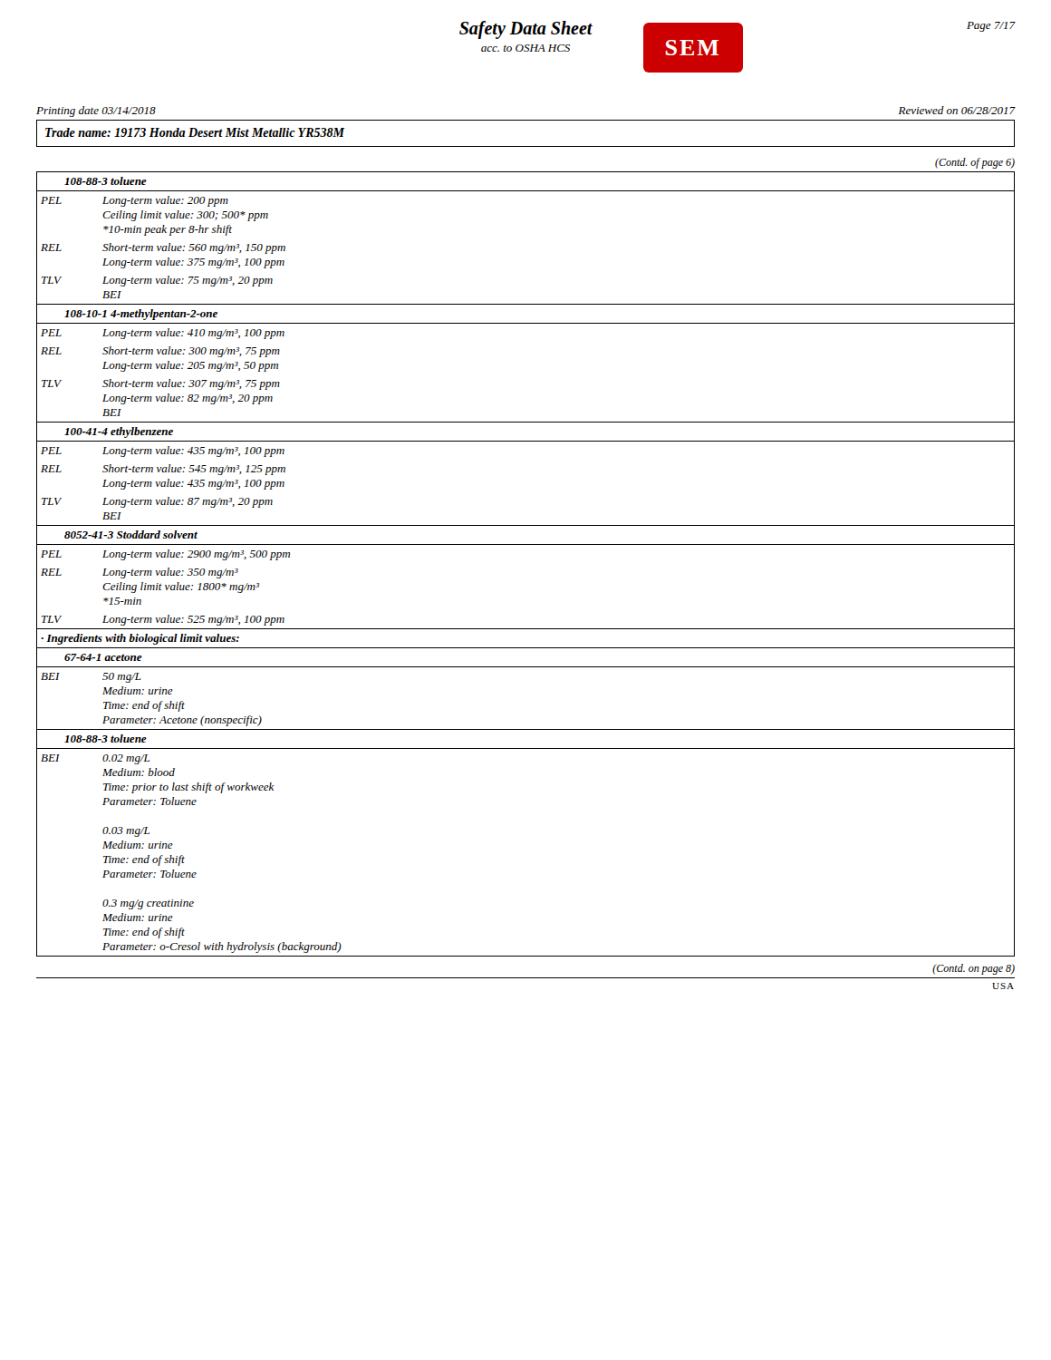Page 7/17
Safety Data Sheet
acc. to OSHA HCS
SEM
Printing date 03/14/2018 Reviewed on 06/28/2017
Trade name: 19173 Honda Desert Mist Metallic YR538M
(Contd. of page 6)
| 108-88-3 toluene |
| PEL | Long-term value: 200 ppm Ceiling limit value: 300; 500* ppm *10-min peak per 8-hr shift |
| REL | Short-term value: 560 mg/m³, 150 ppm Long-term value: 375 mg/m³, 100 ppm |
| TLV | Long-term value: 75 mg/m³, 20 ppm BEI |
| 108-10-1 4-methylpentan-2-one |
| PEL | Long-term value: 410 mg/m³, 100 ppm |
| REL | Short-term value: 300 mg/m³, 75 ppm Long-term value: 205 mg/m³, 50 ppm |
| TLV | Short-term value: 307 mg/m³, 75 ppm Long-term value: 82 mg/m³, 20 ppm BEI |
| 100-41-4 ethylbenzene |
| PEL | Long-term value: 435 mg/m³, 100 ppm |
| REL | Short-term value: 545 mg/m³, 125 ppm Long-term value: 435 mg/m³, 100 ppm |
| TLV | Long-term value: 87 mg/m³, 20 ppm BEI |
| 8052-41-3 Stoddard solvent |
| PEL | Long-term value: 2900 mg/m³, 500 ppm |
| REL | Long-term value: 350 mg/m³ Ceiling limit value: 1800* mg/m³ *15-min |
| TLV | Long-term value: 525 mg/m³, 100 ppm |
| · Ingredients with biological limit values: |
| 67-64-1 acetone |
| BEI | 50 mg/L Medium: urine Time: end of shift Parameter: Acetone (nonspecific) |
| 108-88-3 toluene |
| BEI | 0.02 mg/L Medium: blood Time: prior to last shift of workweek Parameter: Toluene 0.03 mg/L Medium: urine Time: end of shift Parameter: Toluene 0.3 mg/g creatinine Medium: urine Time: end of shift Parameter: o-Cresol with hydrolysis (background) |
(Contd. on page 8)
USA